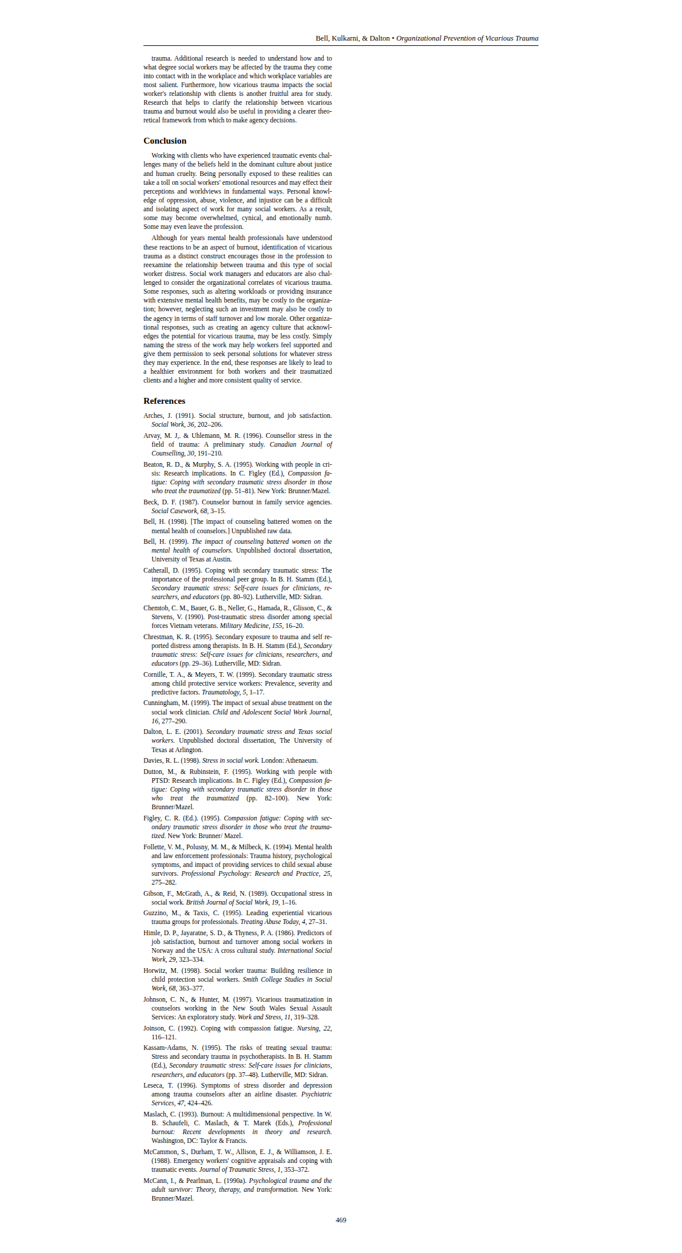Bell, Kulkarni, & Dalton • Organizational Prevention of Vicarious Trauma
trauma. Additional research is needed to understand how and to what degree social workers may be affected by the trauma they come into contact with in the workplace and which workplace variables are most salient. Furthermore, how vicarious trauma impacts the social worker's relationship with clients is another fruitful area for study. Research that helps to clarify the relationship between vicarious trauma and burnout would also be useful in providing a clearer theoretical framework from which to make agency decisions.
Conclusion
Working with clients who have experienced traumatic events challenges many of the beliefs held in the dominant culture about justice and human cruelty. Being personally exposed to these realities can take a toll on social workers' emotional resources and may effect their perceptions and worldviews in fundamental ways. Personal knowledge of oppression, abuse, violence, and injustice can be a difficult and isolating aspect of work for many social workers. As a result, some may become overwhelmed, cynical, and emotionally numb. Some may even leave the profession.
Although for years mental health professionals have understood these reactions to be an aspect of burnout, identification of vicarious trauma as a distinct construct encourages those in the profession to reexamine the relationship between trauma and this type of social worker distress. Social work managers and educators are also challenged to consider the organizational correlates of vicarious trauma. Some responses, such as altering workloads or providing insurance with extensive mental health benefits, may be costly to the organization; however, neglecting such an investment may also be costly to the agency in terms of staff turnover and low morale. Other organizational responses, such as creating an agency culture that acknowledges the potential for vicarious trauma, may be less costly. Simply naming the stress of the work may help workers feel supported and give them permission to seek personal solutions for whatever stress they may experience. In the end, these responses are likely to lead to a healthier environment for both workers and their traumatized clients and a higher and more consistent quality of service.
References
Arches, J. (1991). Social structure, burnout, and job satisfaction. Social Work, 36, 202–206.
Arvay, M. J,. & Uhlemann, M. R. (1996). Counsellor stress in the field of trauma: A preliminary study. Canadian Journal of Counselling, 30, 191–210.
Beaton, R. D., & Murphy, S. A. (1995). Working with people in crisis: Research implications. In C. Figley (Ed.), Compassion fatigue: Coping with secondary traumatic stress disorder in those who treat the traumatized (pp. 51–81). New York: Brunner/Mazel.
Beck, D. F. (1987). Counselor burnout in family service agencies. Social Casework, 68, 3–15.
Bell, H. (1998). [The impact of counseling battered women on the mental health of counselors.] Unpublished raw data.
Bell, H. (1999). The impact of counseling battered women on the mental health of counselors. Unpublished doctoral dissertation, University of Texas at Austin.
Catherall, D. (1995). Coping with secondary traumatic stress: The importance of the professional peer group. In B. H. Stamm (Ed.), Secondary traumatic stress: Self-care issues for clinicians, researchers, and educators (pp. 80–92). Lutherville, MD: Sidran.
Chemtob, C. M., Bauer, G. B., Neller, G., Hamada, R., Glisson, C., & Stevens, V. (1990). Post-traumatic stress disorder among special forces Vietnam veterans. Military Medicine, 155, 16–20.
Chrestman, K. R. (1995). Secondary exposure to trauma and self reported distress among therapists. In B. H. Stamm (Ed.), Secondary traumatic stress: Self-care issues for clinicians, researchers, and educators (pp. 29–36). Lutherville, MD: Sidran.
Cornille, T. A., & Meyers, T. W. (1999). Secondary traumatic stress among child protective service workers: Prevalence, severity and predictive factors. Traumatology, 5, 1–17.
Cunningham, M. (1999). The impact of sexual abuse treatment on the social work clinician. Child and Adolescent Social Work Journal, 16, 277–290.
Dalton, L. E. (2001). Secondary traumatic stress and Texas social workers. Unpublished doctoral dissertation, The University of Texas at Arlington.
Davies, R. L. (1998). Stress in social work. London: Athenaeum.
Dutton, M., & Rubinstein, F. (1995). Working with people with PTSD: Research implications. In C. Figley (Ed.), Compassion fatigue: Coping with secondary traumatic stress disorder in those who treat the traumatized (pp. 82–100). New York: Brunner/Mazel.
Figley, C. R. (Ed.). (1995). Compassion fatigue: Coping with secondary traumatic stress disorder in those who treat the traumatized. New York: Brunner/ Mazel.
Follette, V. M., Polusny, M. M., & Milbeck, K. (1994). Mental health and law enforcement professionals: Trauma history, psychological symptoms, and impact of providing services to child sexual abuse survivors. Professional Psychology: Research and Practice, 25, 275–282.
Gibson, F., McGrath, A., & Reid, N. (1989). Occupational stress in social work. British Journal of Social Work, 19, 1–16.
Guzzino, M., & Taxis, C. (1995). Leading experiential vicarious trauma groups for professionals. Treating Abuse Today, 4, 27–31.
Himle, D. P., Jayaratne, S. D., & Thyness, P. A. (1986). Predictors of job satisfaction, burnout and turnover among social workers in Norway and the USA: A cross cultural study. International Social Work, 29, 323–334.
Horwitz, M. (1998). Social worker trauma: Building resilience in child protection social workers. Smith College Studies in Social Work, 68, 363–377.
Johnson, C. N., & Hunter, M. (1997). Vicarious traumatization in counselors working in the New South Wales Sexual Assault Services: An exploratory study. Work and Stress, 11, 319–328.
Joinson, C. (1992). Coping with compassion fatigue. Nursing, 22, 116–121.
Kassam-Adams, N. (1995). The risks of treating sexual trauma: Stress and secondary trauma in psychotherapists. In B. H. Stamm (Ed.), Secondary traumatic stress: Self-care issues for clinicians, researchers, and educators (pp. 37–48). Lutherville, MD: Sidran.
Leseca, T. (1996). Symptoms of stress disorder and depression among trauma counselors after an airline disaster. Psychiatric Services, 47, 424–426.
Maslach, C. (1993). Burnout: A multidimensional perspective. In W. B. Schaufeli, C. Maslach, & T. Marek (Eds.), Professional burnout: Recent developments in theory and research. Washington, DC: Taylor & Francis.
McCammon, S., Durham, T. W., Allison, E. J., & Williamson, J. E. (1988). Emergency workers' cognitive appraisals and coping with traumatic events. Journal of Traumatic Stress, 1, 353–372.
McCann, I., & Pearlman, L. (1990a). Psychological trauma and the adult survivor: Theory, therapy, and transformation. New York: Brunner/Mazel.
469